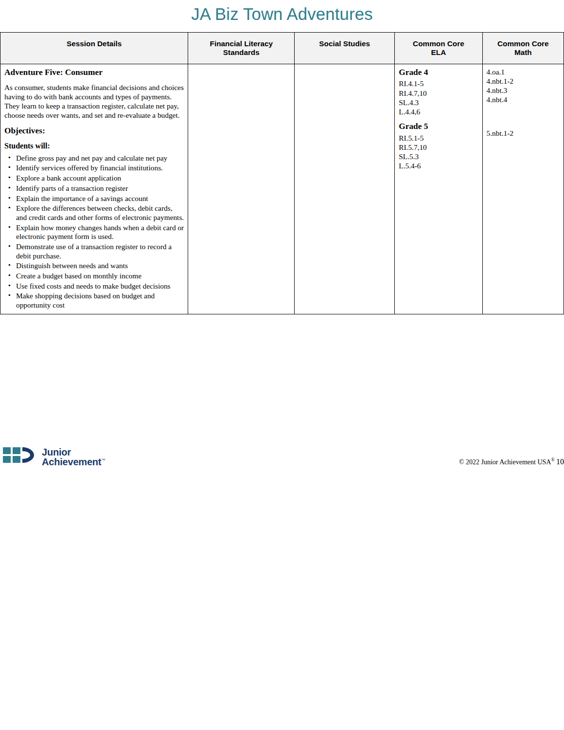JA Biz Town Adventures
| Session Details | Financial Literacy Standards | Social Studies | Common Core ELA | Common Core Math |
| --- | --- | --- | --- | --- |
| Adventure Five: Consumer As consumer, students make financial decisions and choices having to do with bank accounts and types of payments. They learn to keep a transaction register, calculate net pay, choose needs over wants, and set and re-evaluate a budget. Objectives: Students will: Define gross pay and net pay and calculate net pay Identify services offered by financial institutions. Explore a bank account application Identify parts of a transaction register Explain the importance of a savings account Explore the differences between checks, debit cards, and credit cards and other forms of electronic payments. Explain how money changes hands when a debit card or electronic payment form is used. Demonstrate use of a transaction register to record a debit purchase. Distinguish between needs and wants Create a budget based on monthly income Use fixed costs and needs to make budget decisions Make shopping decisions based on budget and opportunity cost | | | Grade 4 RI.4.1-5 RI.4.7,10 SL.4.3 L.4.4,6 Grade 5 RI.5.1-5 RI.5.7,10 SL.5.3 L.5.4-6 | 4.oa.1 4.nbt.1-2 4.nbt.3 4.nbt.4 5.nbt.1-2 |
Junior
Achievement™
© 2022 Junior Achievement USA® 10